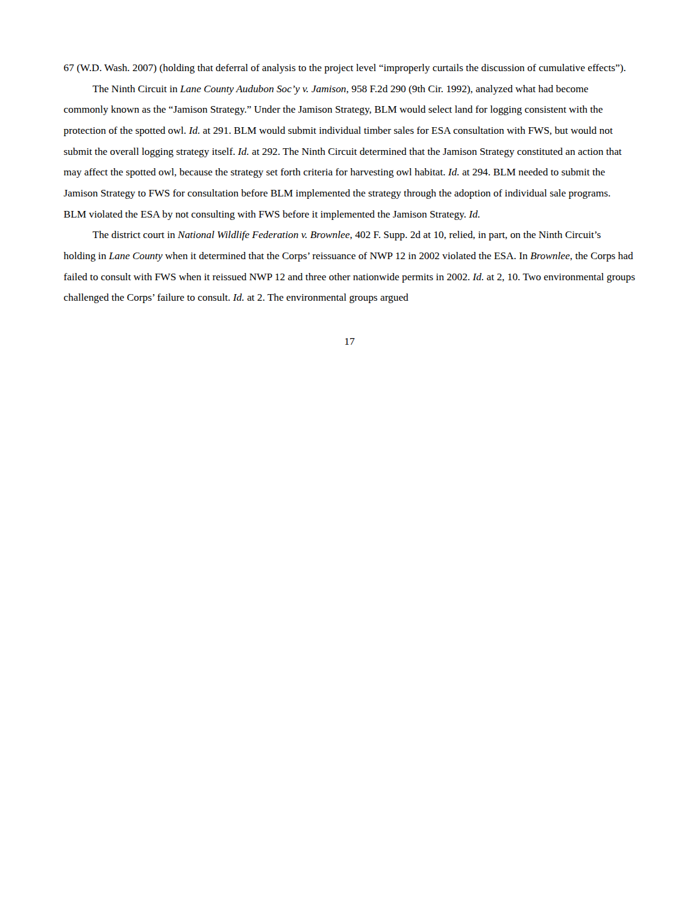67 (W.D. Wash. 2007) (holding that deferral of analysis to the project level “improperly curtails the discussion of cumulative effects”).
The Ninth Circuit in Lane County Audubon Soc’y v. Jamison, 958 F.2d 290 (9th Cir. 1992), analyzed what had become commonly known as the “Jamison Strategy.” Under the Jamison Strategy, BLM would select land for logging consistent with the protection of the spotted owl. Id. at 291. BLM would submit individual timber sales for ESA consultation with FWS, but would not submit the overall logging strategy itself. Id. at 292. The Ninth Circuit determined that the Jamison Strategy constituted an action that may affect the spotted owl, because the strategy set forth criteria for harvesting owl habitat. Id. at 294. BLM needed to submit the Jamison Strategy to FWS for consultation before BLM implemented the strategy through the adoption of individual sale programs. BLM violated the ESA by not consulting with FWS before it implemented the Jamison Strategy. Id.
The district court in National Wildlife Federation v. Brownlee, 402 F. Supp. 2d at 10, relied, in part, on the Ninth Circuit’s holding in Lane County when it determined that the Corps’ reissuance of NWP 12 in 2002 violated the ESA. In Brownlee, the Corps had failed to consult with FWS when it reissued NWP 12 and three other nationwide permits in 2002. Id. at 2, 10. Two environmental groups challenged the Corps’ failure to consult. Id. at 2. The environmental groups argued
17